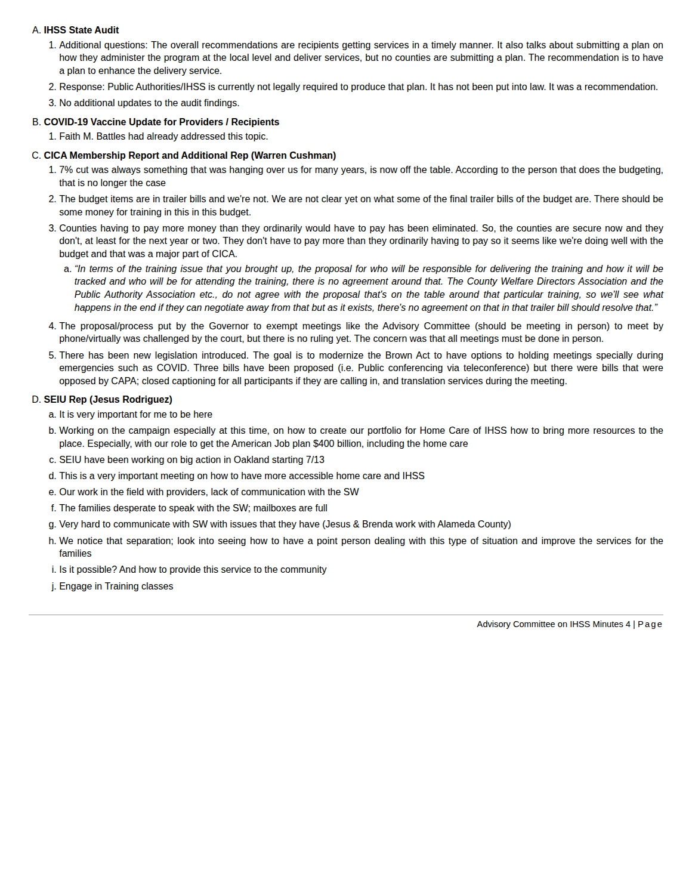IHSS State Audit
Additional questions: The overall recommendations are recipients getting services in a timely manner. It also talks about submitting a plan on how they administer the program at the local level and deliver services, but no counties are submitting a plan. The recommendation is to have a plan to enhance the delivery service.
Response: Public Authorities/IHSS is currently not legally required to produce that plan. It has not been put into law. It was a recommendation.
No additional updates to the audit findings.
COVID-19 Vaccine Update for Providers / Recipients
Faith M. Battles had already addressed this topic.
CICA Membership Report and Additional Rep (Warren Cushman)
7% cut was always something that was hanging over us for many years, is now off the table. According to the person that does the budgeting, that is no longer the case
The budget items are in trailer bills and we're not. We are not clear yet on what some of the final trailer bills of the budget are. There should be some money for training in this in this budget.
Counties having to pay more money than they ordinarily would have to pay has been eliminated. So, the counties are secure now and they don't, at least for the next year or two. They don't have to pay more than they ordinarily having to pay so it seems like we're doing well with the budget and that was a major part of CICA.
“In terms of the training issue that you brought up, the proposal for who will be responsible for delivering the training and how it will be tracked and who will be for attending the training, there is no agreement around that. The County Welfare Directors Association and the Public Authority Association etc., do not agree with the proposal that's on the table around that particular training, so we'll see what happens in the end if they can negotiate away from that but as it exists, there's no agreement on that in that trailer bill should resolve that.”
The proposal/process put by the Governor to exempt meetings like the Advisory Committee (should be meeting in person) to meet by phone/virtually was challenged by the court, but there is no ruling yet. The concern was that all meetings must be done in person.
There has been new legislation introduced. The goal is to modernize the Brown Act to have options to holding meetings specially during emergencies such as COVID. Three bills have been proposed (i.e. Public conferencing via teleconference) but there were bills that were opposed by CAPA; closed captioning for all participants if they are calling in, and translation services during the meeting.
SEIU Rep (Jesus Rodriguez)
It is very important for me to be here
Working on the campaign especially at this time, on how to create our portfolio for Home Care of IHSS how to bring more resources to the place. Especially, with our role to get the American Job plan $400 billion, including the home care
SEIU have been working on big action in Oakland starting 7/13
This is a very important meeting on how to have more accessible home care and IHSS
Our work in the field with providers, lack of communication with the SW
The families desperate to speak with the SW; mailboxes are full
Very hard to communicate with SW with issues that they have (Jesus & Brenda work with Alameda County)
We notice that separation; look into seeing how to have a point person dealing with this type of situation and improve the services for the families
Is it possible? And how to provide this service to the community
Engage in Training classes
Advisory Committee on IHSS Minutes 4 | Page